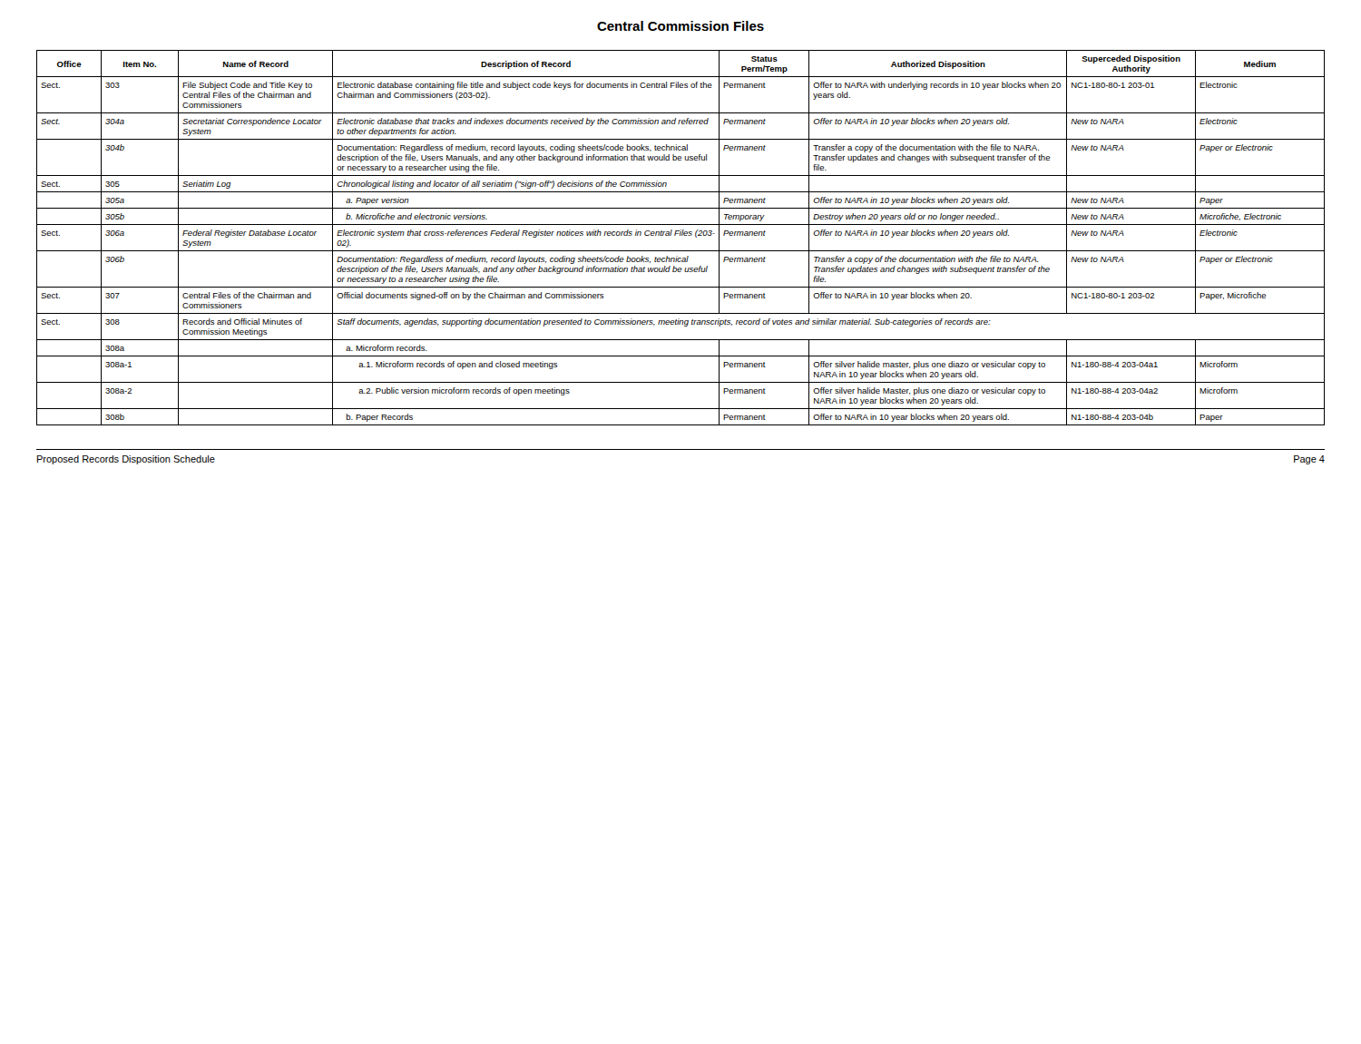Central Commission Files
| Office | Item No. | Name of Record | Description of Record | Status Perm/Temp | Authorized Disposition | Superceded Disposition Authority | Medium |
| --- | --- | --- | --- | --- | --- | --- | --- |
| Sect. | 303 | File Subject Code and Title Key to Central Files of the Chairman and Commissioners | Electronic database containing file title and subject code keys for documents in Central Files of the Chairman and Commissioners (203-02). | Permanent | Offer to NARA with underlying records in 10 year blocks when 20 years old. | NC1-180-80-1 203-01 | Electronic |
| Sect. | 304a | Secretariat Correspondence Locator System | Electronic database that tracks and indexes documents received by the Commission and referred to other departments for action. | Permanent | Offer to NARA in 10 year blocks when 20 years old. | New to NARA | Electronic |
| | 304b | | Documentation: Regardless of medium, record layouts, coding sheets/code books, technical description of the file, Users Manuals, and any other background information that would be useful or necessary to a researcher using the file. | Permanent | Transfer a copy of the documentation with the file to NARA. Transfer updates and changes with subsequent transfer of the file. | New to NARA | Paper or Electronic |
| Sect. | 305 | Seriatim Log | Chronological listing and locator of all seriatim ("sign-off") decisions of the Commission | | | | |
| | 305a | | a. Paper version | Permanent | Offer to NARA in 10 year blocks when 20 years old. | New to NARA | Paper |
| | 305b | | b. Microfiche and electronic versions. | Temporary | Destroy when 20 years old or no longer needed.. | New to NARA | Microfiche, Electronic |
| Sect. | 306a | Federal Register Database Locator System | Electronic system that cross-references Federal Register notices with records in Central Files (203-02). | Permanent | Offer to NARA in 10 year blocks when 20 years old. | New to NARA | Electronic |
| | 306b | | Documentation: Regardless of medium, record layouts, coding sheets/code books, technical description of the file, Users Manuals, and any other background information that would be useful or necessary to a researcher using the file. | Permanent | Transfer a copy of the documentation with the file to NARA. Transfer updates and changes with subsequent transfer of the file. | New to NARA | Paper or Electronic |
| Sect. | 307 | Central Files of the Chairman and Commissioners | Official documents signed-off on by the Chairman and Commissioners | Permanent | Offer to NARA in 10 year blocks when 20. | NC1-180-80-1 203-02 | Paper, Microfiche |
| Sect. | 308 | Records and Official Minutes of Commission Meetings | Staff documents, agendas, supporting documentation presented to Commissioners, meeting transcripts, record of votes and similar material. Sub-categories of records are: |
| | 308a | | a. Microform records. | | | | |
| | 308a-1 | | a.1. Microform records of open and closed meetings | Permanent | Offer silver halide master, plus one diazo or vesicular copy to NARA in 10 year blocks when 20 years old. | N1-180-88-4 203-04a1 | Microform |
| | 308a-2 | | a.2. Public version microform records of open meetings | Permanent | Offer silver halide Master, plus one diazo or vesicular copy to NARA in 10 year blocks when 20 years old. | N1-180-88-4 203-04a2 | Microform |
| | 308b | | b. Paper Records | Permanent | Offer to NARA in 10 year blocks when 20 years old. | N1-180-88-4 203-04b | Paper |
Proposed Records Disposition Schedule Page 4